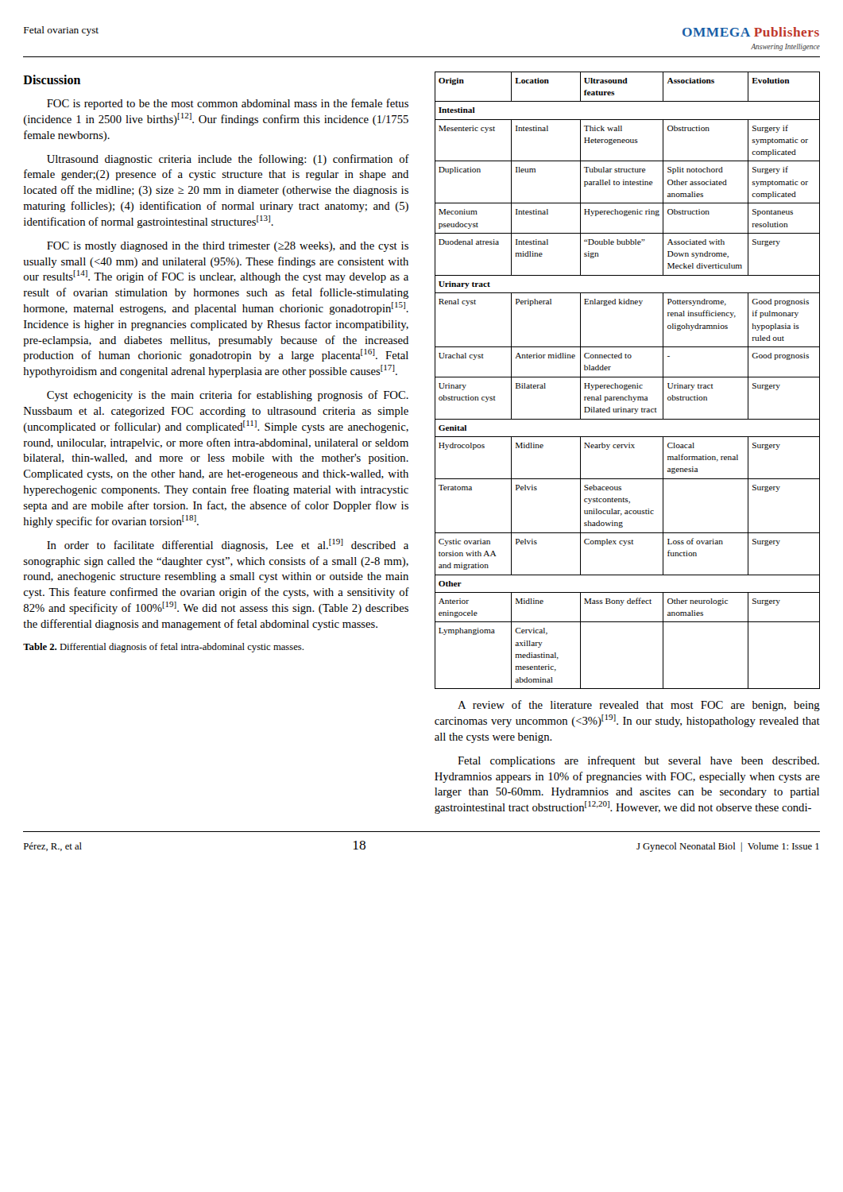Fetal ovarian cyst
OMMEGA Publishers
Answering Intelligence
Discussion
FOC is reported to be the most common abdominal mass in the female fetus (incidence 1 in 2500 live births)[12]. Our findings confirm this incidence (1/1755 female newborns).
Ultrasound diagnostic criteria include the following: (1) confirmation of female gender;(2) presence of a cystic structure that is regular in shape and located off the midline; (3) size ≥ 20 mm in diameter (otherwise the diagnosis is maturing follicles); (4) identification of normal urinary tract anatomy; and (5) identification of normal gastrointestinal structures[13].
FOC is mostly diagnosed in the third trimester (≥28 weeks), and the cyst is usually small (<40 mm) and unilateral (95%). These findings are consistent with our results[14]. The origin of FOC is unclear, although the cyst may develop as a result of ovarian stimulation by hormones such as fetal follicle-stimulating hormone, maternal estrogens, and placental human chorionic gonadotropin[15]. Incidence is higher in pregnancies complicated by Rhesus factor incompatibility, pre-eclampsia, and diabetes mellitus, presumably because of the increased production of human chorionic gonadotropin by a large placenta[16]. Fetal hypothyroidism and congenital adrenal hyperplasia are other possible causes[17].
Cyst echogenicity is the main criteria for establishing prognosis of FOC. Nussbaum et al. categorized FOC according to ultrasound criteria as simple (uncomplicated or follicular) and complicated[11]. Simple cysts are anechogenic, round, unilocular, intrapelvic, or more often intra-abdominal, unilateral or seldom bilateral, thin-walled, and more or less mobile with the mother's position. Complicated cysts, on the other hand, are het-erogeneous and thick-walled, with hyperechogenic components. They contain free floating material with intracystic septa and are mobile after torsion. In fact, the absence of color Doppler flow is highly specific for ovarian torsion[18].
In order to facilitate differential diagnosis, Lee et al.[19] described a sonographic sign called the “daughter cyst”, which consists of a small (2-8 mm), round, anechogenic structure resembling a small cyst within or outside the main cyst. This feature confirmed the ovarian origin of the cysts, with a sensitivity of 82% and specificity of 100%[19]. We did not assess this sign. (Table 2) describes the differential diagnosis and management of fetal abdominal cystic masses.
Table 2. Differential diagnosis of fetal intra-abdominal cystic masses.
| Origin | Location | Ultrasound features | Associations | Evolution |
| --- | --- | --- | --- | --- |
| Intestinal |
| Mesenteric cyst | Intestinal | Thick wall Heterogeneous | Obstruction | Surgery if symptomatic or complicated |
| Duplication | Ileum | Tubular structure parallel to intestine | Split notochord Other associated anomalies | Surgery if symptomatic or complicated |
| Meconium pseudocyst | Intestinal | Hyperechogenic ring | Obstruction | Spontaneus resolution |
| Duodenal atresia | Intestinal midline | “Double bubble” sign | Associated with Down syndrome, Meckel diverticulum | Surgery |
| Urinary tract |
| Renal cyst | Peripheral | Enlarged kidney | Pottersyndrome, renal insufficiency, oligohydramnios | Good prognosis if pulmonary hypoplasia is ruled out |
| Urachal cyst | Anterior midline | Connected to bladder | - | Good prognosis |
| Urinary obstruction cyst | Bilateral | Hyperechogenic renal parenchyma Dilated urinary tract | Urinary tract obstruction | Surgery |
| Genital |
| Hydrocolpos | Midline | Nearby cervix | Cloacal malformation, renal agenesia | Surgery |
| Teratoma | Pelvis | Sebaceous cystcontents, unilocular, acoustic shadowing | | Surgery |
| Cystic ovarian torsion with AA and migration | Pelvis | Complex cyst | Loss of ovarian function | Surgery |
| Other |
| Anterior eningocele | Midline | Mass Bony deffect | Other neurologic anomalies | Surgery |
| Lymphangioma | Cervical, axillary mediastinal, mesenteric, abdominal | | | |
A review of the literature revealed that most FOC are benign, being carcinomas very uncommon (<3%)[19]. In our study, histopathology revealed that all the cysts were benign.
Fetal complications are infrequent but several have been described. Hydramnios appears in 10% of pregnancies with FOC, especially when cysts are larger than 50-60mm. Hydramnios and ascites can be secondary to partial gastrointestinal tract obstruction[12,20]. However, we did not observe these condi-
Pérez, R., et al
18
J Gynecol Neonatal Biol | Volume 1: Issue 1